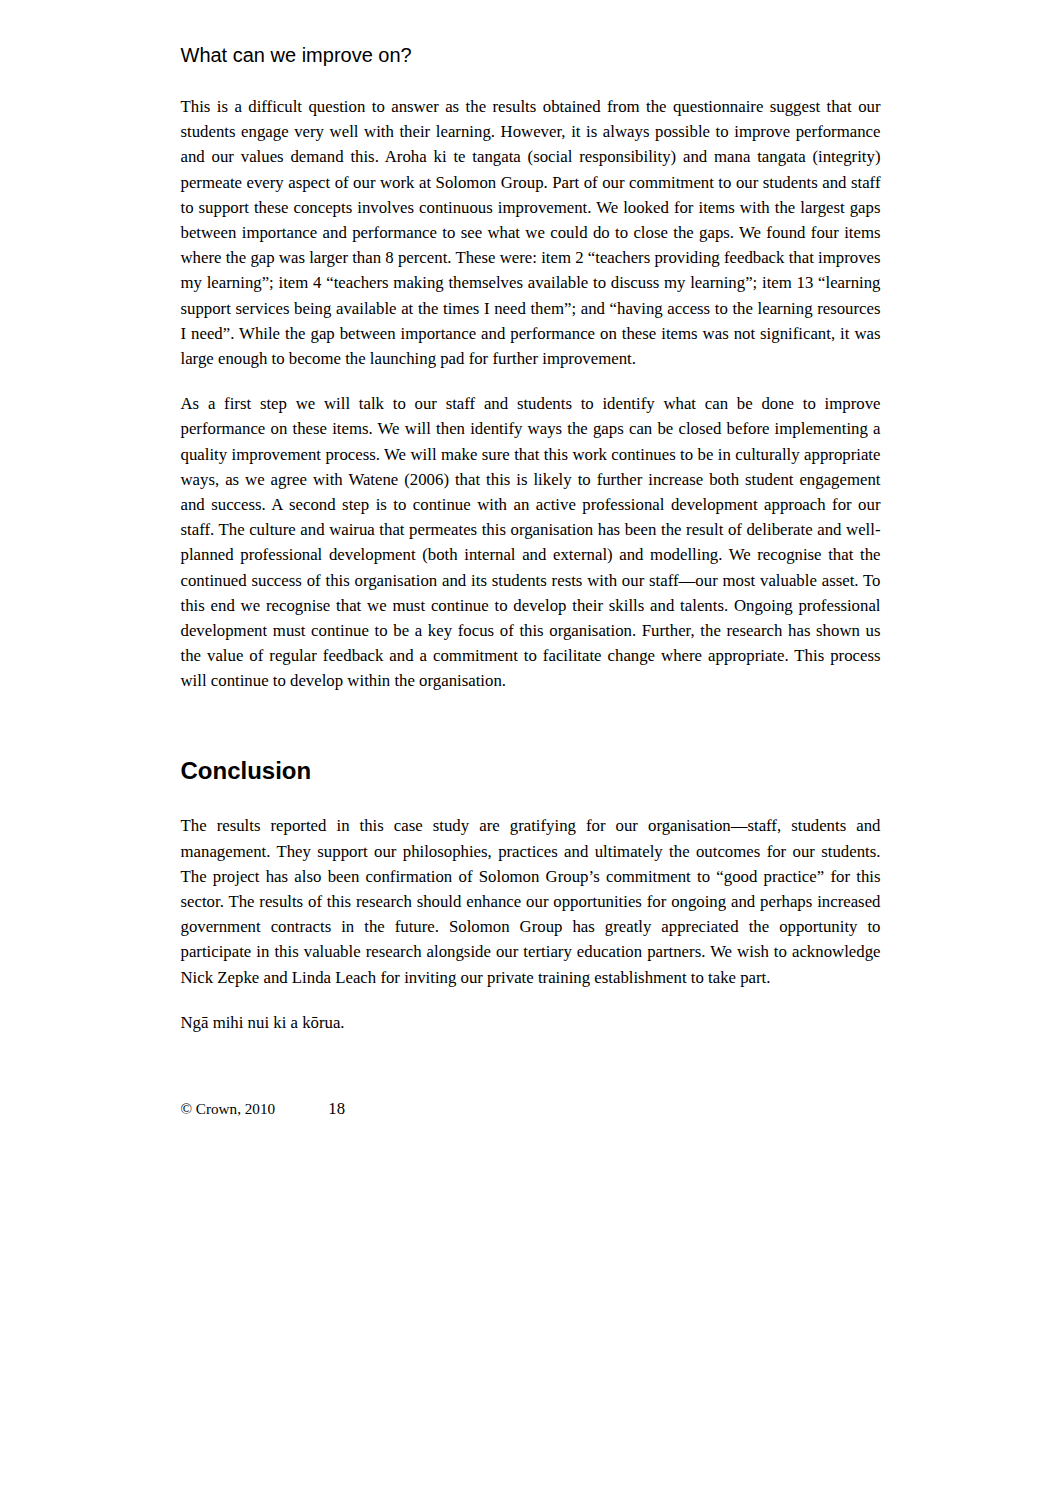What can we improve on?
This is a difficult question to answer as the results obtained from the questionnaire suggest that our students engage very well with their learning. However, it is always possible to improve performance and our values demand this. Aroha ki te tangata (social responsibility) and mana tangata (integrity) permeate every aspect of our work at Solomon Group. Part of our commitment to our students and staff to support these concepts involves continuous improvement. We looked for items with the largest gaps between importance and performance to see what we could do to close the gaps. We found four items where the gap was larger than 8 percent. These were: item 2 “teachers providing feedback that improves my learning”; item 4 “teachers making themselves available to discuss my learning”; item 13 “learning support services being available at the times I need them”; and “having access to the learning resources I need”. While the gap between importance and performance on these items was not significant, it was large enough to become the launching pad for further improvement.
As a first step we will talk to our staff and students to identify what can be done to improve performance on these items. We will then identify ways the gaps can be closed before implementing a quality improvement process. We will make sure that this work continues to be in culturally appropriate ways, as we agree with Watene (2006) that this is likely to further increase both student engagement and success. A second step is to continue with an active professional development approach for our staff. The culture and wairua that permeates this organisation has been the result of deliberate and well-planned professional development (both internal and external) and modelling. We recognise that the continued success of this organisation and its students rests with our staff—our most valuable asset. To this end we recognise that we must continue to develop their skills and talents. Ongoing professional development must continue to be a key focus of this organisation. Further, the research has shown us the value of regular feedback and a commitment to facilitate change where appropriate. This process will continue to develop within the organisation.
Conclusion
The results reported in this case study are gratifying for our organisation—staff, students and management. They support our philosophies, practices and ultimately the outcomes for our students. The project has also been confirmation of Solomon Group’s commitment to “good practice” for this sector. The results of this research should enhance our opportunities for ongoing and perhaps increased government contracts in the future. Solomon Group has greatly appreciated the opportunity to participate in this valuable research alongside our tertiary education partners. We wish to acknowledge Nick Zepke and Linda Leach for inviting our private training establishment to take part.
Ngā mihi nui ki a kōrua.
© Crown, 2010 18